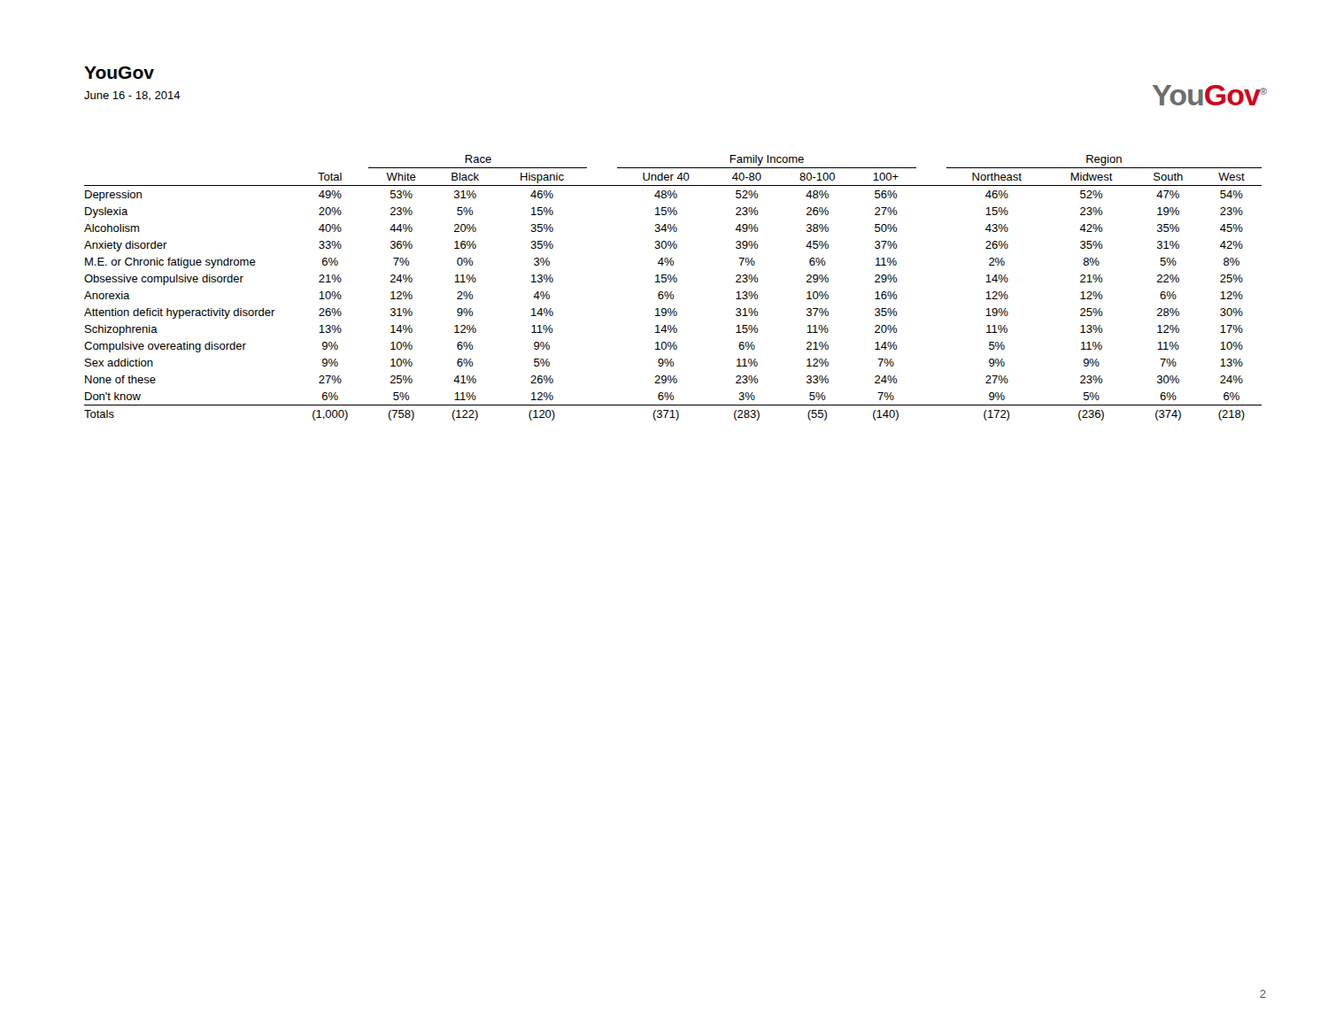YouGov
June 16 - 18, 2014
You Gov®
| | | Race | | Family Income | | Region |
| --- | --- | --- | --- | --- | --- | --- |
| | Total | White | Black | Hispanic | | Under 40 | 40-80 | 80-100 | 100+ | | Northeast | Midwest | South | West |
| Depression | 49% | 53% | 31% | 46% | | 48% | 52% | 48% | 56% | | 46% | 52% | 47% | 54% |
| Dyslexia | 20% | 23% | 5% | 15% | | 15% | 23% | 26% | 27% | | 15% | 23% | 19% | 23% |
| Alcoholism | 40% | 44% | 20% | 35% | | 34% | 49% | 38% | 50% | | 43% | 42% | 35% | 45% |
| Anxiety disorder | 33% | 36% | 16% | 35% | | 30% | 39% | 45% | 37% | | 26% | 35% | 31% | 42% |
| M.E. or Chronic fatigue syndrome | 6% | 7% | 0% | 3% | | 4% | 7% | 6% | 11% | | 2% | 8% | 5% | 8% |
| Obsessive compulsive disorder | 21% | 24% | 11% | 13% | | 15% | 23% | 29% | 29% | | 14% | 21% | 22% | 25% |
| Anorexia | 10% | 12% | 2% | 4% | | 6% | 13% | 10% | 16% | | 12% | 12% | 6% | 12% |
| Attention deficit hyperactivity disorder | 26% | 31% | 9% | 14% | | 19% | 31% | 37% | 35% | | 19% | 25% | 28% | 30% |
| Schizophrenia | 13% | 14% | 12% | 11% | | 14% | 15% | 11% | 20% | | 11% | 13% | 12% | 17% |
| Compulsive overeating disorder | 9% | 10% | 6% | 9% | | 10% | 6% | 21% | 14% | | 5% | 11% | 11% | 10% |
| Sex addiction | 9% | 10% | 6% | 5% | | 9% | 11% | 12% | 7% | | 9% | 9% | 7% | 13% |
| None of these | 27% | 25% | 41% | 26% | | 29% | 23% | 33% | 24% | | 27% | 23% | 30% | 24% |
| Don't know | 6% | 5% | 11% | 12% | | 6% | 3% | 5% | 7% | | 9% | 5% | 6% | 6% |
| Totals | (1,000) | (758) | (122) | (120) | | (371) | (283) | (55) | (140) | | (172) | (236) | (374) | (218) |
2